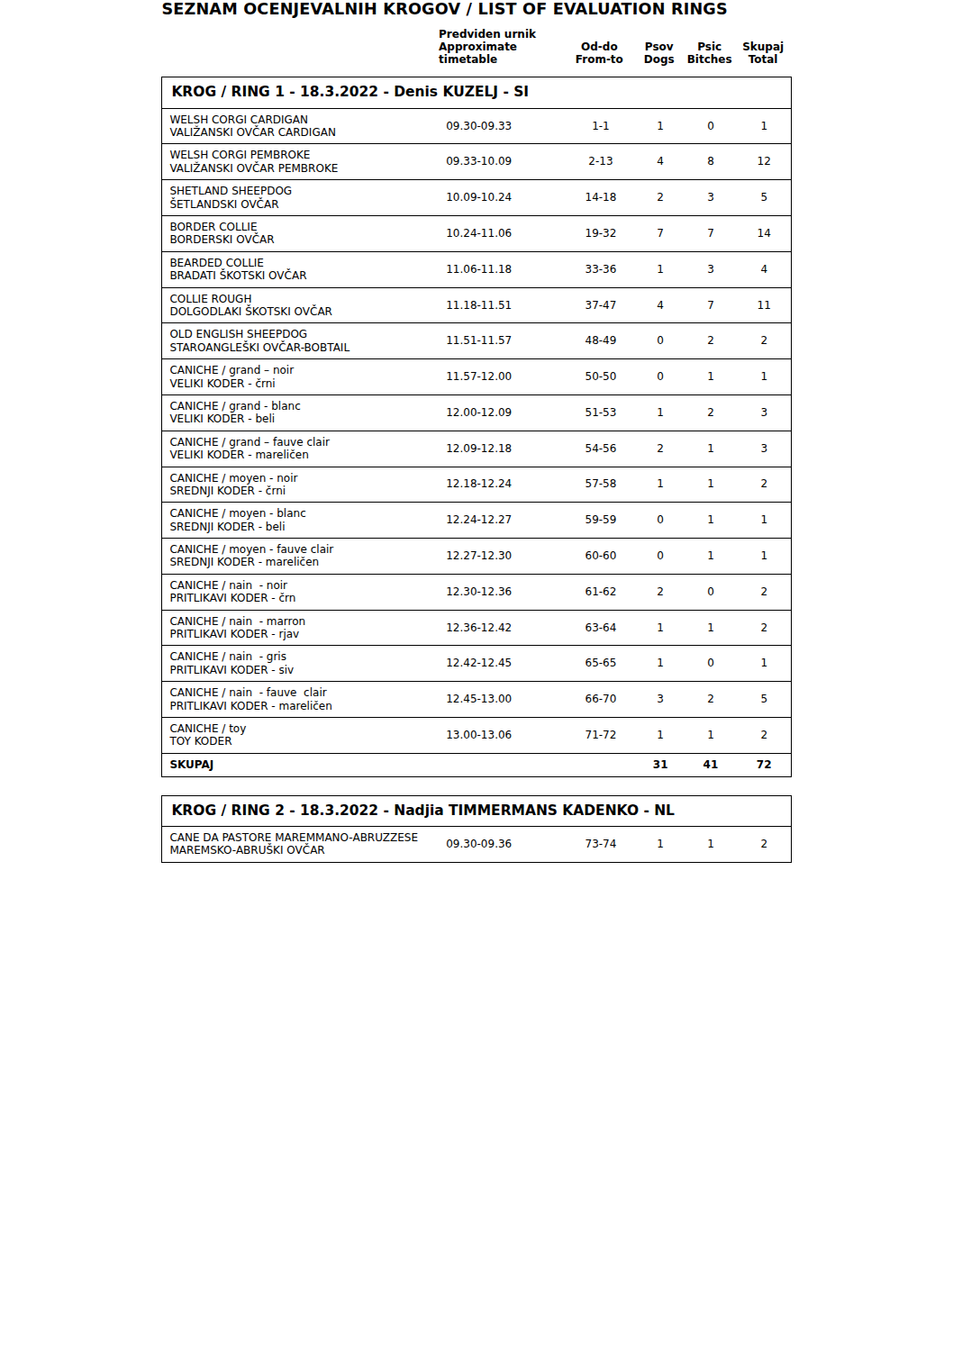SEZNAM OCENJEVALNIH KROGOV / LIST OF EVALUATION RINGS
| | Predviden urnik Approximate timetable | Od-do From-to | Psov Dogs | Psic Bitches | Skupaj Total |
KROG / RING 1 - 18.3.2022 - Denis KUZELJ - SI
| WELSH CORGI CARDIGAN VALIŽANSKI OVČAR CARDIGAN | 09.30-09.33 | 1-1 | 1 | 0 | 1 |
| WELSH CORGI PEMBROKE VALIŽANSKI OVČAR PEMBROKE | 09.33-10.09 | 2-13 | 4 | 8 | 12 |
| SHETLAND SHEEPDOG ŠETLANDSKI OVČAR | 10.09-10.24 | 14-18 | 2 | 3 | 5 |
| BORDER COLLIE BORDERSKI OVČAR | 10.24-11.06 | 19-32 | 7 | 7 | 14 |
| BEARDED COLLIE BRADATI ŠKOTSKI OVČAR | 11.06-11.18 | 33-36 | 1 | 3 | 4 |
| COLLIE ROUGH DOLGODLAKI ŠKOTSKI OVČAR | 11.18-11.51 | 37-47 | 4 | 7 | 11 |
| OLD ENGLISH SHEEPDOG STAROANGLEŠKI OVČAR-BOBTAIL | 11.51-11.57 | 48-49 | 0 | 2 | 2 |
| CANICHE / grand – noir VELIKI KODER - črni | 11.57-12.00 | 50-50 | 0 | 1 | 1 |
| CANICHE / grand - blanc VELIKI KODER - beli | 12.00-12.09 | 51-53 | 1 | 2 | 3 |
| CANICHE / grand – fauve clair VELIKI KODER - mareličen | 12.09-12.18 | 54-56 | 2 | 1 | 3 |
| CANICHE / moyen - noir SREDNJI KODER - črni | 12.18-12.24 | 57-58 | 1 | 1 | 2 |
| CANICHE / moyen - blanc SREDNJI KODER - beli | 12.24-12.27 | 59-59 | 0 | 1 | 1 |
| CANICHE / moyen - fauve clair SREDNJI KODER - mareličen | 12.27-12.30 | 60-60 | 0 | 1 | 1 |
| CANICHE / nain - noir PRITLIKAVI KODER - črn | 12.30-12.36 | 61-62 | 2 | 0 | 2 |
| CANICHE / nain - marron PRITLIKAVI KODER - rjav | 12.36-12.42 | 63-64 | 1 | 1 | 2 |
| CANICHE / nain - gris PRITLIKAVI KODER - siv | 12.42-12.45 | 65-65 | 1 | 0 | 1 |
| CANICHE / nain - fauve clair PRITLIKAVI KODER - mareličen | 12.45-13.00 | 66-70 | 3 | 2 | 5 |
| CANICHE / toy TOY KODER | 13.00-13.06 | 71-72 | 1 | 1 | 2 |
| SKUPAJ | | | 31 | 41 | 72 |
KROG / RING 2 - 18.3.2022 - Nadjia TIMMERMANS KADENKO - NL
| CANE DA PASTORE MAREMMANO-ABRUZZESE MAREMSKO-ABRUŠKI OVČAR | 09.30-09.36 | 73-74 | 1 | 1 | 2 |